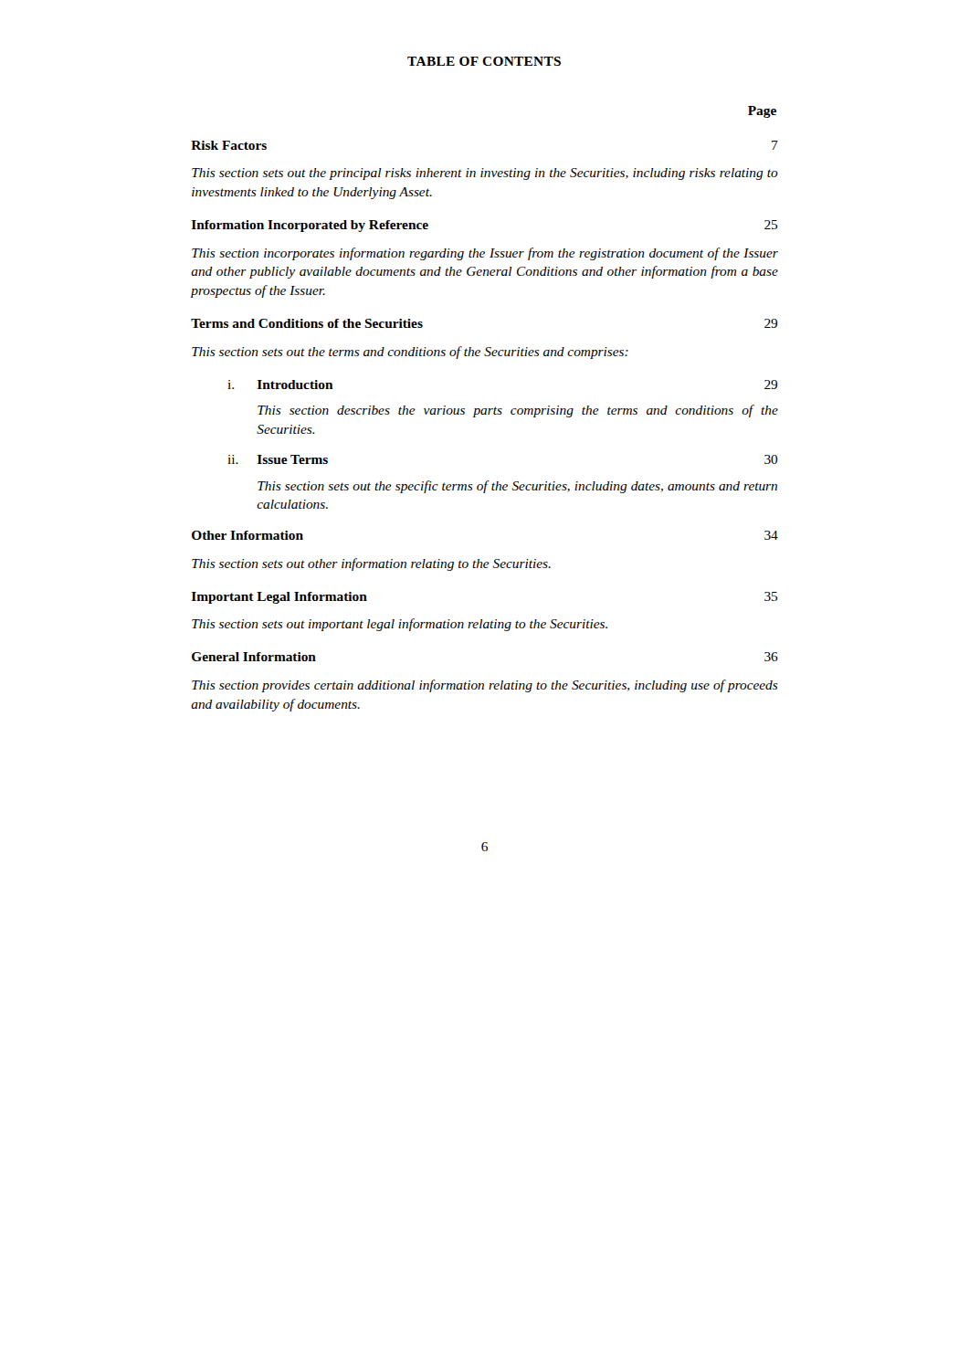Table of Contents
Page
| Risk Factors | 7 |
| This section sets out the principal risks inherent in investing in the Securities, including risks relating to investments linked to the Underlying Asset. |
| Information Incorporated by Reference | 25 |
| This section incorporates information regarding the Issuer from the registration document of the Issuer and other publicly available documents and the General Conditions and other information from a base prospectus of the Issuer. |
| Terms and Conditions of the Securities | 29 |
| This section sets out the terms and conditions of the Securities and comprises: |
| i. Introduction | 29 |
| This section describes the various parts comprising the terms and conditions of the Securities. |
| ii. Issue Terms | 30 |
| This section sets out the specific terms of the Securities, including dates, amounts and return calculations. |
| Other Information | 34 |
| This section sets out other information relating to the Securities. |
| Important Legal Information | 35 |
| This section sets out important legal information relating to the Securities. |
| General Information | 36 |
| This section provides certain additional information relating to the Securities, including use of proceeds and availability of documents. |
6